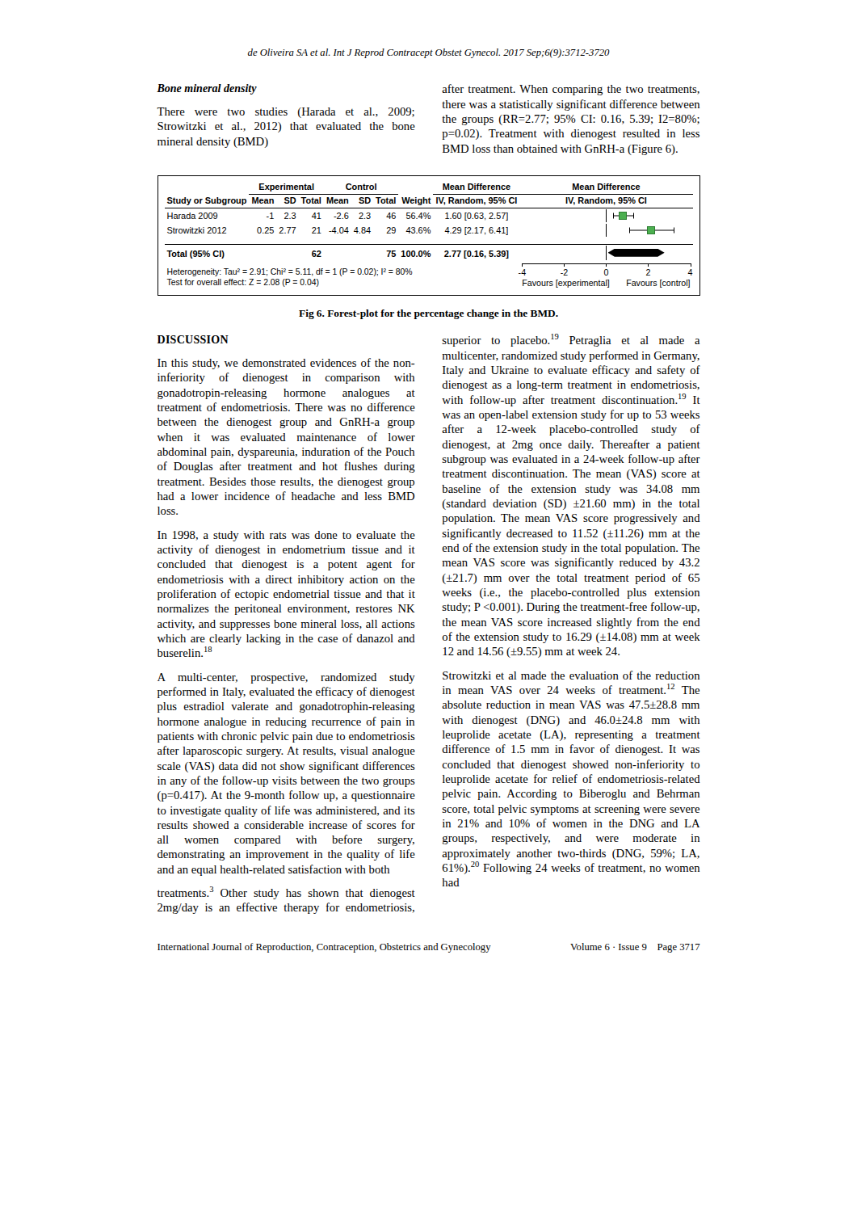de Oliveira SA et al. Int J Reprod Contracept Obstet Gynecol. 2017 Sep;6(9):3712-3720
Bone mineral density
There were two studies (Harada et al., 2009; Strowitzki et al., 2012) that evaluated the bone mineral density (BMD)
after treatment. When comparing the two treatments, there was a statistically significant difference between the groups (RR=2.77; 95% CI: 0.16, 5.39; I2=80%; p=0.02). Treatment with dienogest resulted in less BMD loss than obtained with GnRH-a (Figure 6).
| | Experimental | Control | | Mean Difference | Mean Difference |
| --- | --- | --- | --- | --- | --- |
| Study or Subgroup | Mean | SD | Total | Mean | SD | Total | Weight | IV, Random, 95% CI | IV, Random, 95% CI |
| Harada 2009 | -1 | 2.3 | 41 | -2.6 | 2.3 | 46 | 56.4% | 1.60 [0.63, 2.57] | |
| Strowitzki 2012 | 0.25 | 2.77 | 21 | -4.04 | 4.84 | 29 | 43.6% | 4.29 [2.17, 6.41] | |
| Total (95% CI) | | | 62 | | | 75 | 100.0% | 2.77 [0.16, 5.39] | |
| Heterogeneity: Tau² = 2.91; Chi² = 5.11, df = 1 (P = 0.02); I² = 80% Test for overall effect: Z = 2.08 (P = 0.04) | -4 -2 0 2 4 Favours [experimental] Favours [control] |
Fig 6. Forest-plot for the percentage change in the BMD.
DISCUSSION
In this study, we demonstrated evidences of the non-inferiority of dienogest in comparison with gonadotropin-releasing hormone analogues at treatment of endometriosis. There was no difference between the dienogest group and GnRH-a group when it was evaluated maintenance of lower abdominal pain, dyspareunia, induration of the Pouch of Douglas after treatment and hot flushes during treatment. Besides those results, the dienogest group had a lower incidence of headache and less BMD loss.
In 1998, a study with rats was done to evaluate the activity of dienogest in endometrium tissue and it concluded that dienogest is a potent agent for endometriosis with a direct inhibitory action on the proliferation of ectopic endometrial tissue and that it normalizes the peritoneal environment, restores NK activity, and suppresses bone mineral loss, all actions which are clearly lacking in the case of danazol and buserelin.18
A multi-center, prospective, randomized study performed in Italy, evaluated the efficacy of dienogest plus estradiol valerate and gonadotrophin-releasing hormone analogue in reducing recurrence of pain in patients with chronic pelvic pain due to endometriosis after laparoscopic surgery. At results, visual analogue scale (VAS) data did not show significant differences in any of the follow-up visits between the two groups (p=0.417). At the 9-month follow up, a questionnaire to investigate quality of life was administered, and its results showed a considerable increase of scores for all women compared with before surgery, demonstrating an improvement in the quality of life and an equal health-related satisfaction with both
treatments.3 Other study has shown that dienogest 2mg/day is an effective therapy for endometriosis, superior to placebo.19 Petraglia et al made a multicenter, randomized study performed in Germany, Italy and Ukraine to evaluate efficacy and safety of dienogest as a long-term treatment in endometriosis, with follow-up after treatment discontinuation.19 It was an open-label extension study for up to 53 weeks after a 12-week placebo-controlled study of dienogest, at 2mg once daily. Thereafter a patient subgroup was evaluated in a 24-week follow-up after treatment discontinuation. The mean (VAS) score at baseline of the extension study was 34.08 mm (standard deviation (SD) ±21.60 mm) in the total population. The mean VAS score progressively and significantly decreased to 11.52 (±11.26) mm at the end of the extension study in the total population. The mean VAS score was significantly reduced by 43.2 (±21.7) mm over the total treatment period of 65 weeks (i.e., the placebo-controlled plus extension study; P <0.001). During the treatment-free follow-up, the mean VAS score increased slightly from the end of the extension study to 16.29 (±14.08) mm at week 12 and 14.56 (±9.55) mm at week 24.
Strowitzki et al made the evaluation of the reduction in mean VAS over 24 weeks of treatment.12 The absolute reduction in mean VAS was 47.5±28.8 mm with dienogest (DNG) and 46.0±24.8 mm with leuprolide acetate (LA), representing a treatment difference of 1.5 mm in favor of dienogest. It was concluded that dienogest showed non-inferiority to leuprolide acetate for relief of endometriosis-related pelvic pain. According to Biberoglu and Behrman score, total pelvic symptoms at screening were severe in 21% and 10% of women in the DNG and LA groups, respectively, and were moderate in approximately another two-thirds (DNG, 59%; LA, 61%).20 Following 24 weeks of treatment, no women had
International Journal of Reproduction, Contraception, Obstetrics and Gynecology
Volume 6 · Issue 9 Page 3717